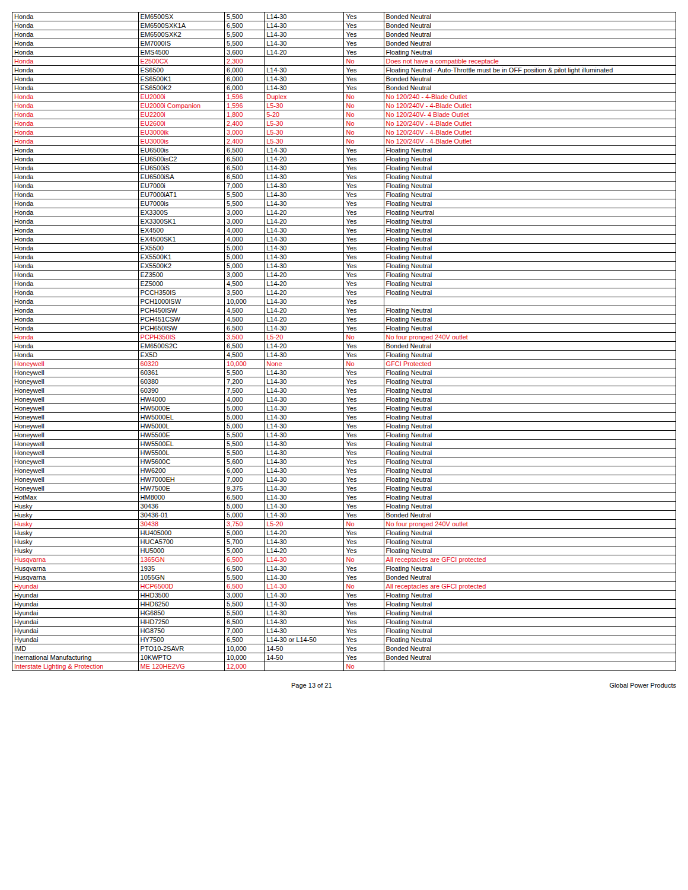| Honda | EM6500SX | 5,500 | L14-30 | Yes | Bonded Neutral |
| Honda | EM6500SXK1A | 6,500 | L14-30 | Yes | Bonded Neutral |
| Honda | EM6500SXK2 | 5,500 | L14-30 | Yes | Bonded Neutral |
| Honda | EM7000IS | 5,500 | L14-30 | Yes | Bonded Neutral |
| Honda | EMS4500 | 3,600 | L14-20 | Yes | Floating Neutral |
| Honda | E2500CX | 2,300 | | No | Does not have a compatible receptacle |
| Honda | ES6500 | 6,000 | L14-30 | Yes | Floating Neutral - Auto-Throttle must be in OFF position & pilot light illuminated |
| Honda | ES6500K1 | 6,000 | L14-30 | Yes | Bonded Neutral |
| Honda | ES6500K2 | 6,000 | L14-30 | Yes | Bonded Neutral |
| Honda | EU2000i | 1,596 | Duplex | No | No 120/240 - 4-Blade Outlet |
| Honda | EU2000i Companion | 1,596 | L5-30 | No | No 120/240V - 4-Blade Outlet |
| Honda | EU2200i | 1,800 | 5-20 | No | No 120/240V- 4 Blade Outlet |
| Honda | EU2600i | 2,400 | L5-30 | No | No 120/240V - 4-Blade Outlet |
| Honda | EU3000ik | 3,000 | L5-30 | No | No 120/240V - 4-Blade Outlet |
| Honda | EU3000is | 2,400 | L5-30 | No | No 120/240V - 4-Blade Outlet |
| Honda | EU6500is | 6,500 | L14-30 | Yes | Floating Neutral |
| Honda | EU6500isC2 | 6,500 | L14-20 | Yes | Floating Neutral |
| Honda | EU6500iS | 6,500 | L14-30 | Yes | Floating Neutral |
| Honda | EU6500iSA | 6,500 | L14-30 | Yes | Floating Neutral |
| Honda | EU7000i | 7,000 | L14-30 | Yes | Floating Neutral |
| Honda | EU7000iAT1 | 5,500 | L14-30 | Yes | Floating Neutral |
| Honda | EU7000is | 5,500 | L14-30 | Yes | Floating Neutral |
| Honda | EX3300S | 3,000 | L14-20 | Yes | Floating Neurtral |
| Honda | EX3300SK1 | 3,000 | L14-20 | Yes | Floating Neutral |
| Honda | EX4500 | 4,000 | L14-30 | Yes | Floating Neutral |
| Honda | EX4500SK1 | 4,000 | L14-30 | Yes | Floating Neutral |
| Honda | EX5500 | 5,000 | L14-30 | Yes | Floating Neutral |
| Honda | EX5500K1 | 5,000 | L14-30 | Yes | Floating Neutral |
| Honda | EX5500K2 | 5,000 | L14-30 | Yes | Floating Neutral |
| Honda | EZ3500 | 3,000 | L14-20 | Yes | Floating Neutral |
| Honda | EZ5000 | 4,500 | L14-20 | Yes | Floating Neutral |
| Honda | PCCH350IS | 3,500 | L14-20 | Yes | Floating Neutral |
| Honda | PCH1000ISW | 10,000 | L14-30 | Yes | |
| Honda | PCH450ISW | 4,500 | L14-20 | Yes | Floating Neutral |
| Honda | PCH451CSW | 4,500 | L14-20 | Yes | Floating Neutral |
| Honda | PCH650ISW | 6,500 | L14-30 | Yes | Floating Neutral |
| Honda | PCPH350IS | 3,500 | L5-20 | No | No four pronged 240V outlet |
| Honda | EM6500S2C | 6,500 | L14-20 | Yes | Bonded Neutral |
| Honda | EX5D | 4,500 | L14-30 | Yes | Floating Neutral |
| Honeywell | 60320 | 10,000 | None | No | GFCI Protected |
| Honeywell | 60361 | 5,500 | L14-30 | Yes | Floating Neutral |
| Honeywell | 60380 | 7,200 | L14-30 | Yes | Floating Neutral |
| Honeywell | 60390 | 7,500 | L14-30 | Yes | Floating Neutral |
| Honeywell | HW4000 | 4,000 | L14-30 | Yes | Floating Neutral |
| Honeywell | HW5000E | 5,000 | L14-30 | Yes | Floating Neutral |
| Honeywell | HW5000EL | 5,000 | L14-30 | Yes | Floating Neutral |
| Honeywell | HW5000L | 5,000 | L14-30 | Yes | Floating Neutral |
| Honeywell | HW5500E | 5,500 | L14-30 | Yes | Floating Neutral |
| Honeywell | HW5500EL | 5,500 | L14-30 | Yes | Floating Neutral |
| Honeywell | HW5500L | 5,500 | L14-30 | Yes | Floating Neutral |
| Honeywell | HW5600C | 5,600 | L14-30 | Yes | Floating Neutral |
| Honeywell | HW6200 | 6,000 | L14-30 | Yes | Floating Neutral |
| Honeywell | HW7000EH | 7,000 | L14-30 | Yes | Floating Neutral |
| Honeywell | HW7500E | 9,375 | L14-30 | Yes | Floating Neutral |
| HotMax | HM8000 | 6,500 | L14-30 | Yes | Floating Neutral |
| Husky | 30436 | 5,000 | L14-30 | Yes | Floating Neutral |
| Husky | 30436-01 | 5,000 | L14-30 | Yes | Bonded Neutral |
| Husky | 30438 | 3,750 | L5-20 | No | No four pronged 240V outlet |
| Husky | HU405000 | 5,000 | L14-20 | Yes | Floating Neutral |
| Husky | HUCA5700 | 5,700 | L14-30 | Yes | Floating Neutral |
| Husky | HU5000 | 5,000 | L14-20 | Yes | Floating Neutral |
| Husqvarna | 1365GN | 6,500 | L14-30 | No | All receptacles are GFCI protected |
| Husqvarna | 1935 | 6,500 | L14-30 | Yes | Floating Neutral |
| Husqvarna | 1055GN | 5,500 | L14-30 | Yes | Bonded Neutral |
| Hyundai | HCP6500D | 6,500 | L14-30 | No | All receptacles are GFCI protected |
| Hyundai | HHD3500 | 3,000 | L14-30 | Yes | Floating Neutral |
| Hyundai | HHD6250 | 5,500 | L14-30 | Yes | Floating Neutral |
| Hyundai | HG6850 | 5,500 | L14-30 | Yes | Floating Neutral |
| Hyundai | HHD7250 | 6,500 | L14-30 | Yes | Floating Neutral |
| Hyundai | HG8750 | 7,000 | L14-30 | Yes | Floating Neutral |
| Hyundai | HY7500 | 6,500 | L14-30 or L14-50 | Yes | Floating Neutral |
| IMD | PTO10-2SAVR | 10,000 | 14-50 | Yes | Bonded Neutral |
| Inernational Manufacturing | 10KWPTO | 10,000 | 14-50 | Yes | Bonded Neutral |
| Interstate Lighting & Protection | ME 120HE2VG | 12,000 | | No | |
Page 13 of 21
Global Power Products